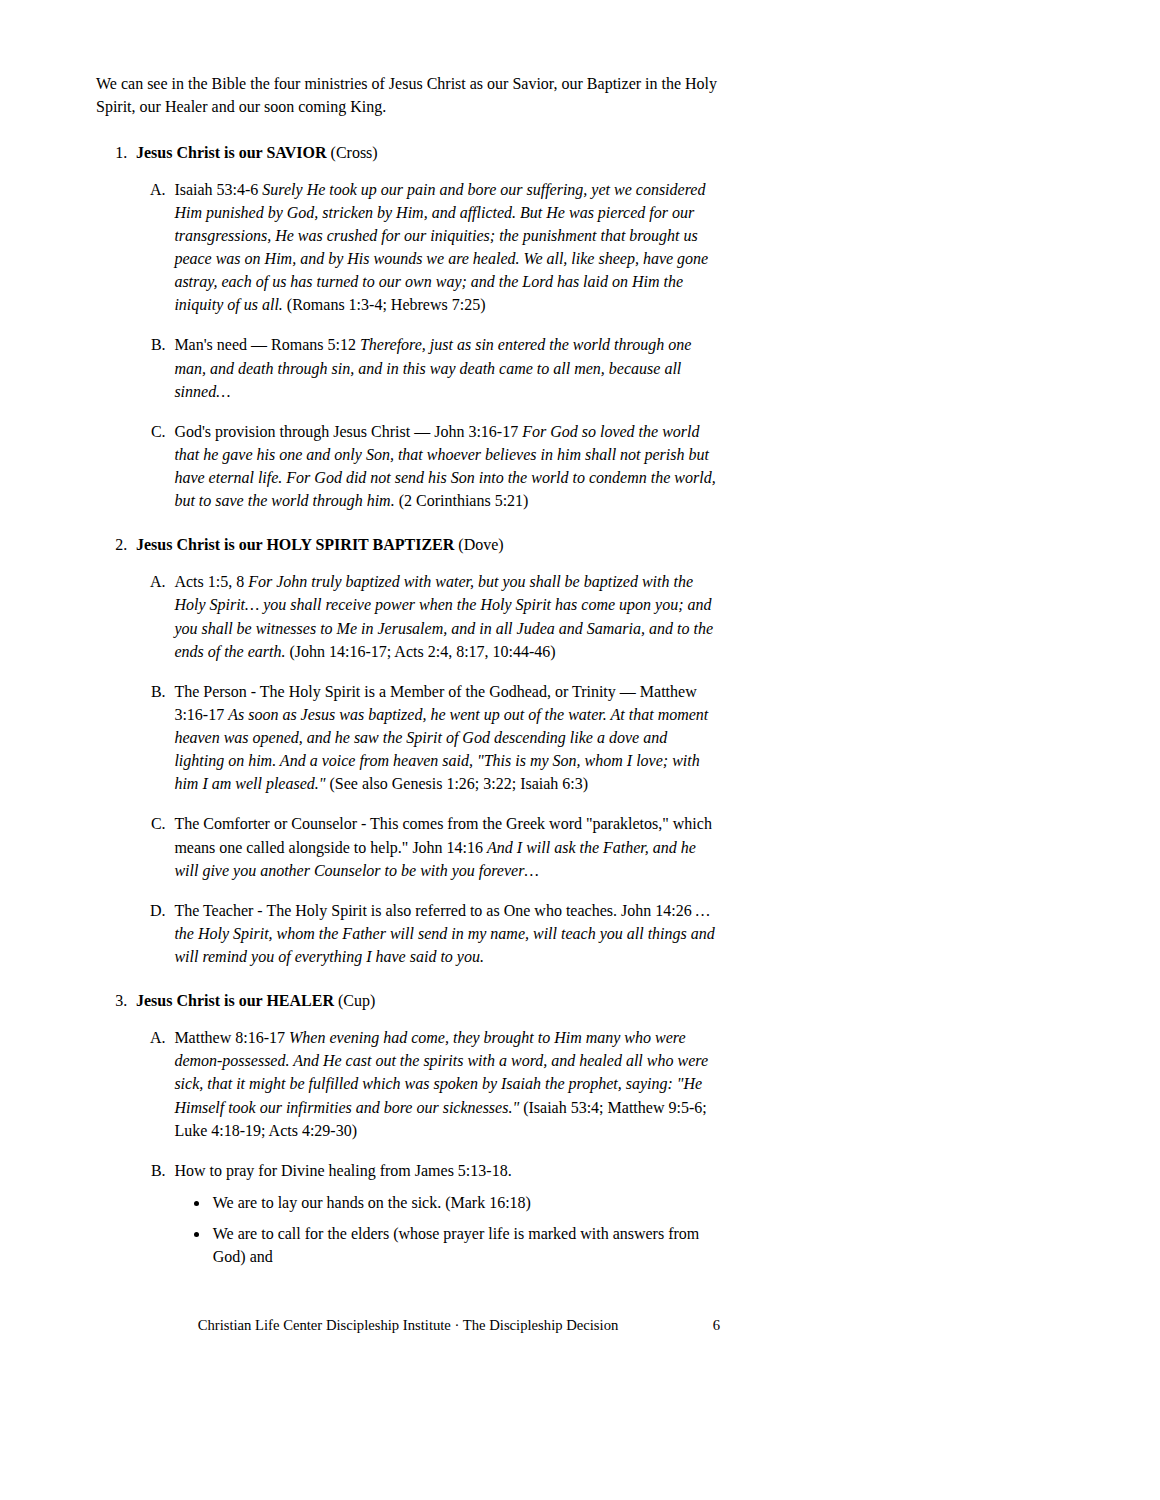We can see in the Bible the four ministries of Jesus Christ as our Savior, our Baptizer in the Holy Spirit, our Healer and our soon coming King.
Jesus Christ is our SAVIOR (Cross)
Isaiah 53:4-6 Surely He took up our pain and bore our suffering, yet we considered Him punished by God, stricken by Him, and afflicted. But He was pierced for our transgressions, He was crushed for our iniquities; the punishment that brought us peace was on Him, and by His wounds we are healed. We all, like sheep, have gone astray, each of us has turned to our own way; and the Lord has laid on Him the iniquity of us all. (Romans 1:3-4; Hebrews 7:25)
Man's need — Romans 5:12 Therefore, just as sin entered the world through one man, and death through sin, and in this way death came to all men, because all sinned…
God's provision through Jesus Christ — John 3:16-17 For God so loved the world that he gave his one and only Son, that whoever believes in him shall not perish but have eternal life. For God did not send his Son into the world to condemn the world, but to save the world through him. (2 Corinthians 5:21)
Jesus Christ is our HOLY SPIRIT BAPTIZER (Dove)
Acts 1:5, 8 For John truly baptized with water, but you shall be baptized with the Holy Spirit… you shall receive power when the Holy Spirit has come upon you; and you shall be witnesses to Me in Jerusalem, and in all Judea and Samaria, and to the ends of the earth. (John 14:16-17; Acts 2:4, 8:17, 10:44-46)
The Person - The Holy Spirit is a Member of the Godhead, or Trinity — Matthew 3:16-17 As soon as Jesus was baptized, he went up out of the water. At that moment heaven was opened, and he saw the Spirit of God descending like a dove and lighting on him. And a voice from heaven said, "This is my Son, whom I love; with him I am well pleased." (See also Genesis 1:26; 3:22; Isaiah 6:3)
The Comforter or Counselor - This comes from the Greek word "parakletos," which means one called alongside to help." John 14:16 And I will ask the Father, and he will give you another Counselor to be with you forever…
The Teacher - The Holy Spirit is also referred to as One who teaches. John 14:26 …the Holy Spirit, whom the Father will send in my name, will teach you all things and will remind you of everything I have said to you.
Jesus Christ is our HEALER (Cup)
Matthew 8:16-17 When evening had come, they brought to Him many who were demon-possessed. And He cast out the spirits with a word, and healed all who were sick, that it might be fulfilled which was spoken by Isaiah the prophet, saying: "He Himself took our infirmities and bore our sicknesses." (Isaiah 53:4; Matthew 9:5-6; Luke 4:18-19; Acts 4:29-30)
How to pray for Divine healing from James 5:13-18.
We are to lay our hands on the sick. (Mark 16:18)
We are to call for the elders (whose prayer life is marked with answers from God) and
Christian Life Center Discipleship Institute · The Discipleship Decision 6